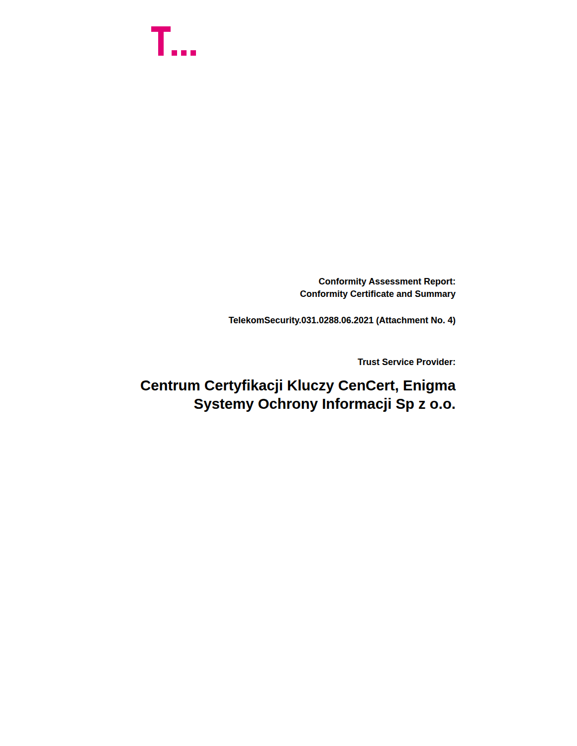Conformity Assessment Report:
Conformity Certificate and Summary
TelekomSecurity.031.0288.06.2021 (Attachment No. 4)
Trust Service Provider:
Centrum Certyfikacji Kluczy CenCert, Enigma Systemy Ochrony Informacji Sp z o.o.